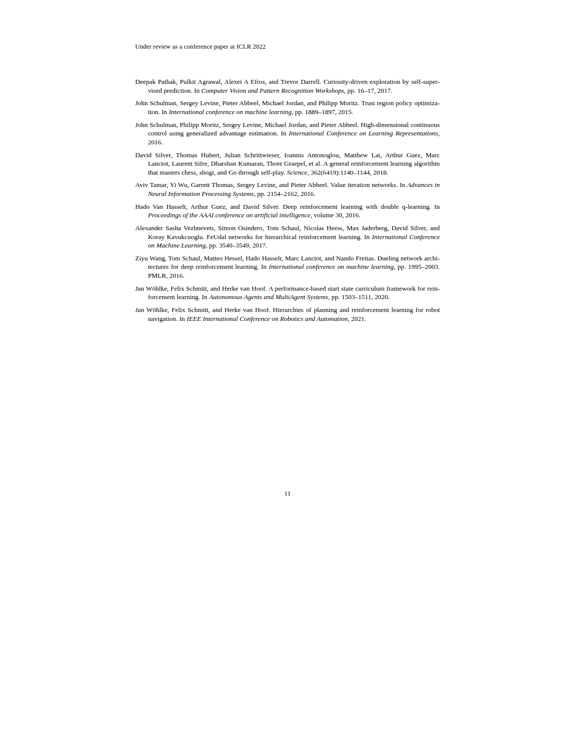Under review as a conference paper at ICLR 2022
Deepak Pathak, Pulkit Agrawal, Alexei A Efros, and Trevor Darrell. Curiosity-driven exploration by self-supervised prediction. In Computer Vision and Pattern Recognition Workshops, pp. 16–17, 2017.
John Schulman, Sergey Levine, Pieter Abbeel, Michael Jordan, and Philipp Moritz. Trust region policy optimization. In International conference on machine learning, pp. 1889–1897, 2015.
John Schulman, Philipp Moritz, Sergey Levine, Michael Jordan, and Pieter Abbeel. High-dimensional continuous control using generalized advantage estimation. In International Conference on Learning Representations, 2016.
David Silver, Thomas Hubert, Julian Schrittwieser, Ioannis Antonoglou, Matthew Lai, Arthur Guez, Marc Lanctot, Laurent Sifre, Dharshan Kumaran, Thore Graepel, et al. A general reinforcement learning algorithm that masters chess, shogi, and Go through self-play. Science, 362(6419):1140–1144, 2018.
Aviv Tamar, Yi Wu, Garrett Thomas, Sergey Levine, and Pieter Abbeel. Value iteration networks. In Advances in Neural Information Processing Systems, pp. 2154–2162, 2016.
Hado Van Hasselt, Arthur Guez, and David Silver. Deep reinforcement learning with double q-learning. In Proceedings of the AAAI conference on artificial intelligence, volume 30, 2016.
Alexander Sasha Vezhnevets, Simon Osindero, Tom Schaul, Nicolas Heess, Max Jaderberg, David Silver, and Koray Kavukcuoglu. FeUdal networks for hierarchical reinforcement learning. In International Conference on Machine Learning, pp. 3540–3549, 2017.
Ziyu Wang, Tom Schaul, Matteo Hessel, Hado Hasselt, Marc Lanctot, and Nando Freitas. Dueling network architectures for deep reinforcement learning. In International conference on machine learning, pp. 1995–2003. PMLR, 2016.
Jan Wöhlke, Felix Schmitt, and Herke van Hoof. A performance-based start state curriculum framework for reinforcement learning. In Autonomous Agents and MultiAgent Systems, pp. 1503–1511, 2020.
Jan Wöhlke, Felix Schmitt, and Herke van Hoof. Hierarchies of planning and reinforcement learning for robot navigation. In IEEE International Conference on Robotics and Automation, 2021.
11